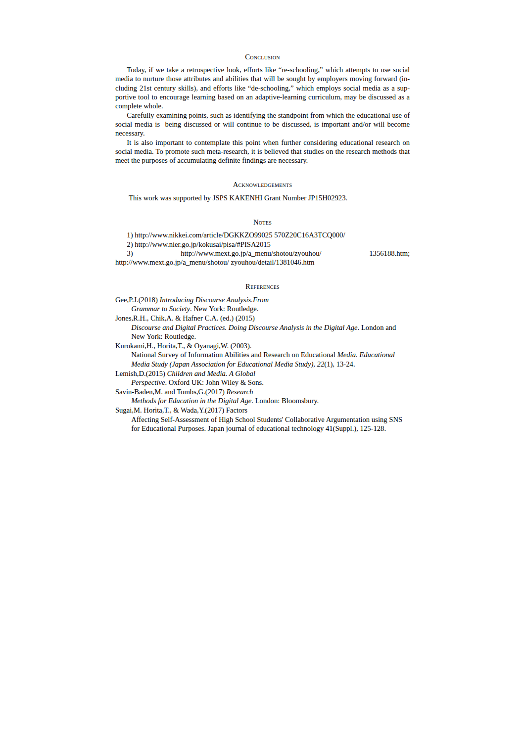Conclusion
Today, if we take a retrospective look, efforts like “re-schooling,” which attempts to use social media to nurture those attributes and abilities that will be sought by employers moving forward (including 21st century skills), and efforts like “de-schooling,” which employs social media as a supportive tool to encourage learning based on an adaptive-learning curriculum, may be discussed as a complete whole.
Carefully examining points, such as identifying the standpoint from which the educational use of social media is being discussed or will continue to be discussed, is important and/or will become necessary.
It is also important to contemplate this point when further considering educational research on social media. To promote such meta-research, it is believed that studies on the research methods that meet the purposes of accumulating definite findings are necessary.
Acknowledgements
This work was supported by JSPS KAKENHI Grant Number JP15H02923.
Notes
1) http://www.nikkei.com/article/DGKKZO99025 570Z20C16A3TCQ000/
2) http://www.nier.go.jp/kokusai/pisa/#PISA2015
3) http://www.mext.go.jp/a_menu/shotou/zyouhou/ 1356188.htm; http://www.mext.go.jp/a_menu/shotou/ zyouhou/detail/1381046.htm
References
Gee,P.J.(2018) Introducing Discourse Analysis.From Grammar to Society. New York: Routledge.
Jones,R.H., Chik,A. & Hafner C.A. (ed.) (2015) Discourse and Digital Practices. Doing Discourse Analysis in the Digital Age. London and New York: Routledge.
Kurokami,H., Horita,T., & Oyanagi,W. (2003). National Survey of Information Abilities and Research on Educational Media. Educational Media Study (Japan Association for Educational Media Study), 22(1), 13-24.
Lemish,D.(2015) Children and Media. A Global Perspective. Oxford UK: John Wiley & Sons.
Savin-Baden,M. and Tombs,G.(2017) Research Methods for Education in the Digital Age. London: Bloomsbury.
Sugai,M. Horita,T., & Wada,Y.(2017) Factors Affecting Self-Assessment of High School Students' Collaborative Argumentation using SNS for Educational Purposes. Japan journal of educational technology 41(Suppl.), 125-128.